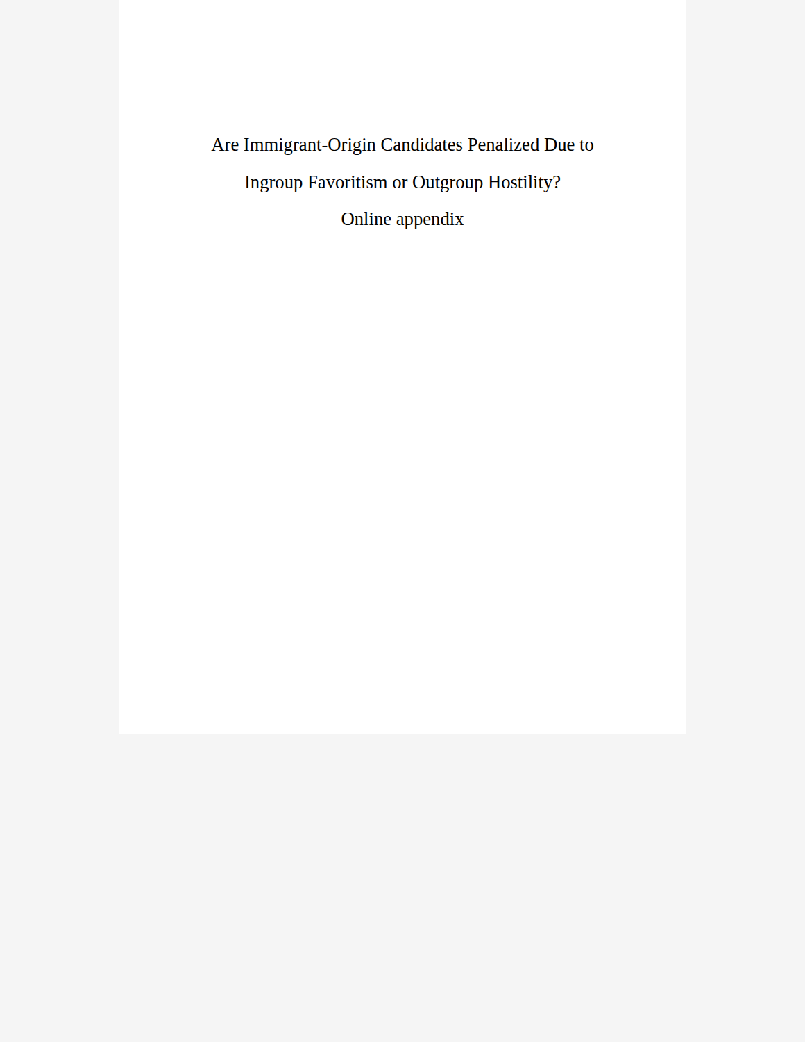Are Immigrant-Origin Candidates Penalized Due to Ingroup Favoritism or Outgroup Hostility?
Online appendix